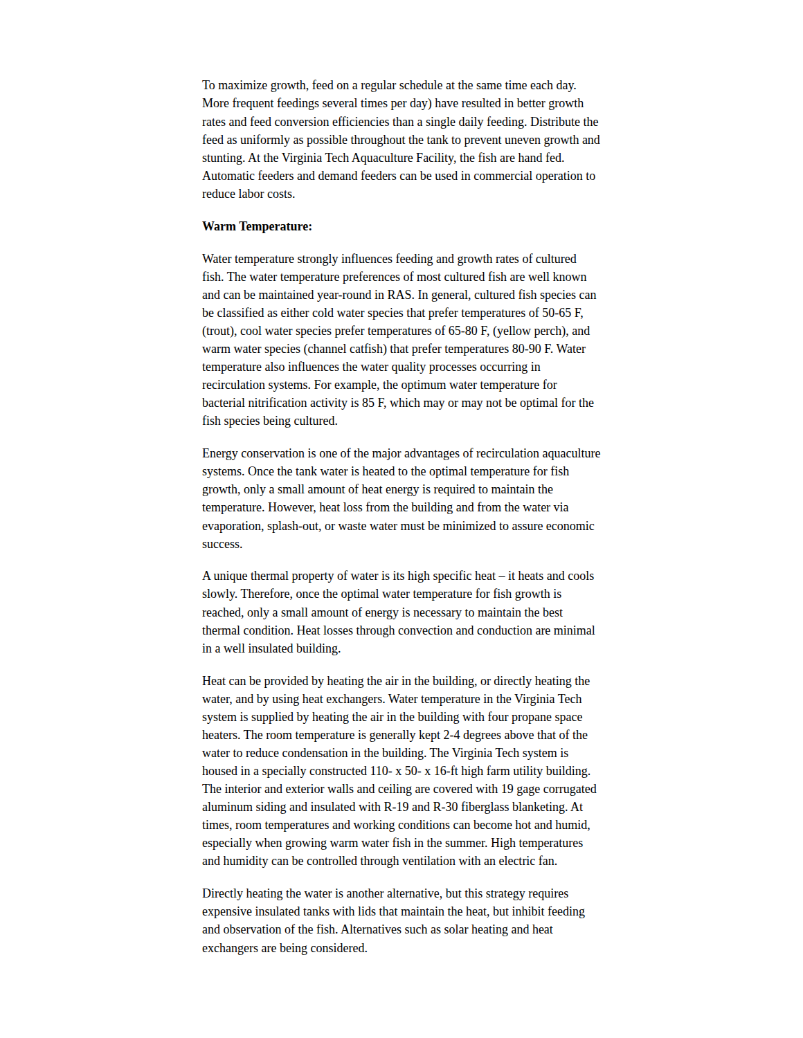To maximize growth, feed on a regular schedule at the same time each day. More frequent feedings several times per day) have resulted in better growth rates and feed conversion efficiencies than a single daily feeding. Distribute the feed as uniformly as possible throughout the tank to prevent uneven growth and stunting. At the Virginia Tech Aquaculture Facility, the fish are hand fed. Automatic feeders and demand feeders can be used in commercial operation to reduce labor costs.
Warm Temperature:
Water temperature strongly influences feeding and growth rates of cultured fish. The water temperature preferences of most cultured fish are well known and can be maintained year-round in RAS. In general, cultured fish species can be classified as either cold water species that prefer temperatures of 50-65 F, (trout), cool water species prefer temperatures of 65-80 F, (yellow perch), and warm water species (channel catfish) that prefer temperatures 80-90 F. Water temperature also influences the water quality processes occurring in recirculation systems. For example, the optimum water temperature for bacterial nitrification activity is 85 F, which may or may not be optimal for the fish species being cultured.
Energy conservation is one of the major advantages of recirculation aquaculture systems. Once the tank water is heated to the optimal temperature for fish growth, only a small amount of heat energy is required to maintain the temperature. However, heat loss from the building and from the water via evaporation, splash-out, or waste water must be minimized to assure economic success.
A unique thermal property of water is its high specific heat – it heats and cools slowly. Therefore, once the optimal water temperature for fish growth is reached, only a small amount of energy is necessary to maintain the best thermal condition. Heat losses through convection and conduction are minimal in a well insulated building.
Heat can be provided by heating the air in the building, or directly heating the water, and by using heat exchangers. Water temperature in the Virginia Tech system is supplied by heating the air in the building with four propane space heaters. The room temperature is generally kept 2-4 degrees above that of the water to reduce condensation in the building. The Virginia Tech system is housed in a specially constructed 110- x 50- x 16-ft high farm utility building. The interior and exterior walls and ceiling are covered with 19 gage corrugated aluminum siding and insulated with R-19 and R-30 fiberglass blanketing. At times, room temperatures and working conditions can become hot and humid, especially when growing warm water fish in the summer. High temperatures and humidity can be controlled through ventilation with an electric fan.
Directly heating the water is another alternative, but this strategy requires expensive insulated tanks with lids that maintain the heat, but inhibit feeding and observation of the fish. Alternatives such as solar heating and heat exchangers are being considered.